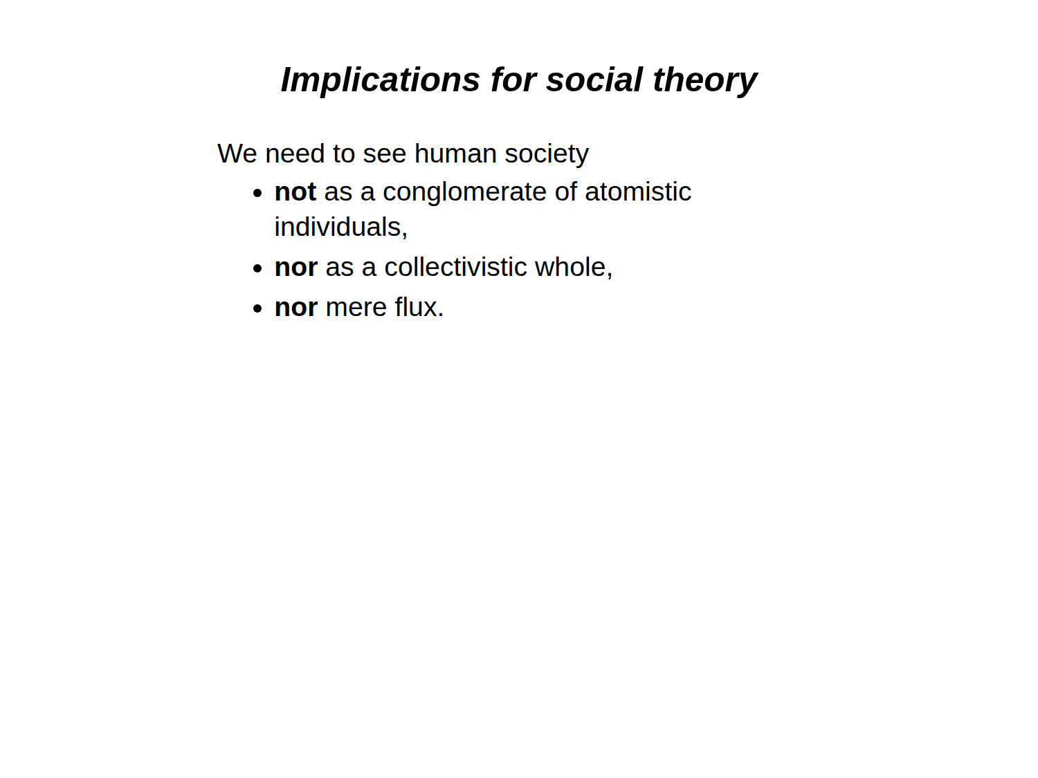Implications for social theory
We need to see human society
not as a conglomerate of atomistic individuals,
nor as a collectivistic whole,
nor mere flux.